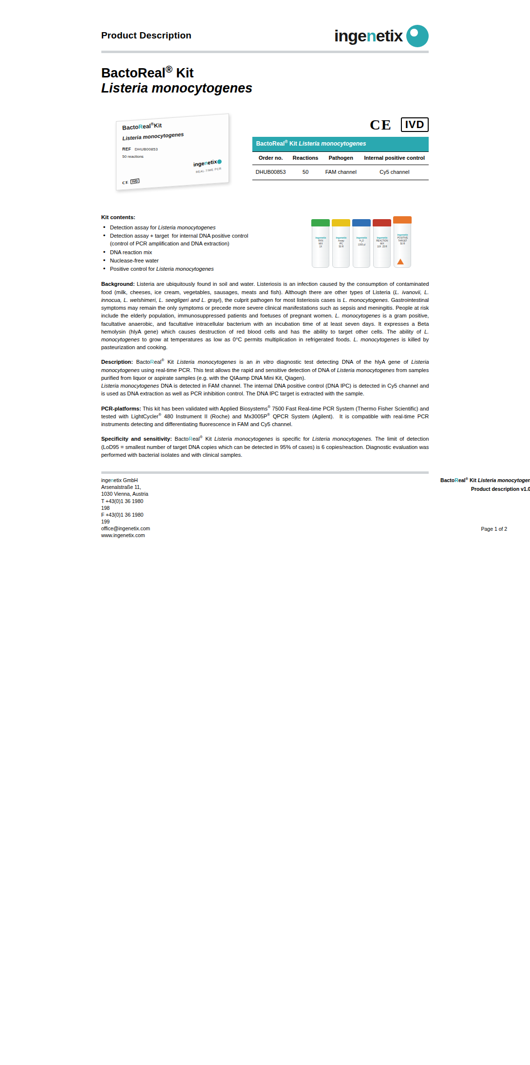Product Description
ingenetix
BactoReal® Kit Listeria monocytogenes
BactoReal®Kit Listeria monocytogenes
REF DHUB00853
50 reactions
ingenetix
REAL-TIME PCR
CE IVD
CE IVD
| BactoReal ® Kit Listeria monocytogenes |
| --- |
| Order no. | Reactions | Pathogen | Internal positive control |
| DHUB00853 | 50 | FAM channel | Cy5 channel |
Kit contents:
Detection assay for Listeria monocytogenes
Detection assay + target for internal DNA positive control(control of PCR amplification and DNA extraction)
DNA reaction mix
Nuclease-free water
Positive control for Listeria monocytogenes
ingenetix
RXN
MIX
1X
ingenetix
Assay
IPC
50 R
ingenetix
H2O
1300 µl
ingenetix
REACTION
MIX
10X 25 R
ingenetix
POSITIVE
TARGET
50 R
Background: Listeria are ubiquitously found in soil and water. Listeriosis is an infection caused by the consumption of contaminated food (milk, cheeses, ice cream, vegetables, sausages, meats and fish). Although there are other types of Listeria (L. ivanovii, L. innocua, L. welshimeri, L. seegligeri and L. grayi), the culprit pathogen for most listeriosis cases is L. monocytogenes. Gastrointestinal symptoms may remain the only symptoms or precede more severe clinical manifestations such as sepsis and meningitis. People at risk include the elderly population, immunosuppressed patients and foetuses of pregnant women. L. monocytogenes is a gram positive, facultative anaerobic, and facultative intracellular bacterium with an incubation time of at least seven days. It expresses a Beta hemolysin (hlyA gene) which causes destruction of red blood cells and has the ability to target other cells. The ability of L. monocytogenes to grow at temperatures as low as 0°C permits multiplication in refrigerated foods. L. monocytogenes is killed by pasteurization and cooking.
Description: BactoReal® Kit Listeria monocytogenes is an in vitro diagnostic test detecting DNA of the hlyA gene of Listeria monocytogenes using real-time PCR. This test allows the rapid and sensitive detection of DNA of Listeria monocytogenes from samples purified from liquor or aspirate samples (e.g. with the QIAamp DNA Mini Kit, Qiagen).
Listeria monocytogenes DNA is detected in FAM channel. The internal DNA positive control (DNA IPC) is detected in Cy5 channel and is used as DNA extraction as well as PCR inhibition control. The DNA IPC target is extracted with the sample.
PCR-platforms: This kit has been validated with Applied Biosystems® 7500 Fast Real-time PCR System (Thermo Fisher Scientific) and tested with LightCycler® 480 Instrument II (Roche) and Mx3005P® QPCR System (Agilent). It is compatible with real-time PCR instruments detecting and differentiating fluorescence in FAM and Cy5 channel.
Specificity and sensitivity: BactoReal® Kit Listeria monocytogenes is specific for Listeria monocytogenes. The limit of detection (LoD95 = smallest number of target DNA copies which can be detected in 95% of cases) is 6 copies/reaction. Diagnostic evaluation was performed with bacterial isolates and with clinical samples.
ingenetix GmbH
Arsenalstraße 11, 1030 Vienna, Austria
T +43(0)1 36 1980 198
F +43(0)1 36 1980 199
office@ingenetix.com
www.ingenetix.com
BactoReal® Kit Listeria monocytogenes
Product description v1.0en
Page 1 of 2